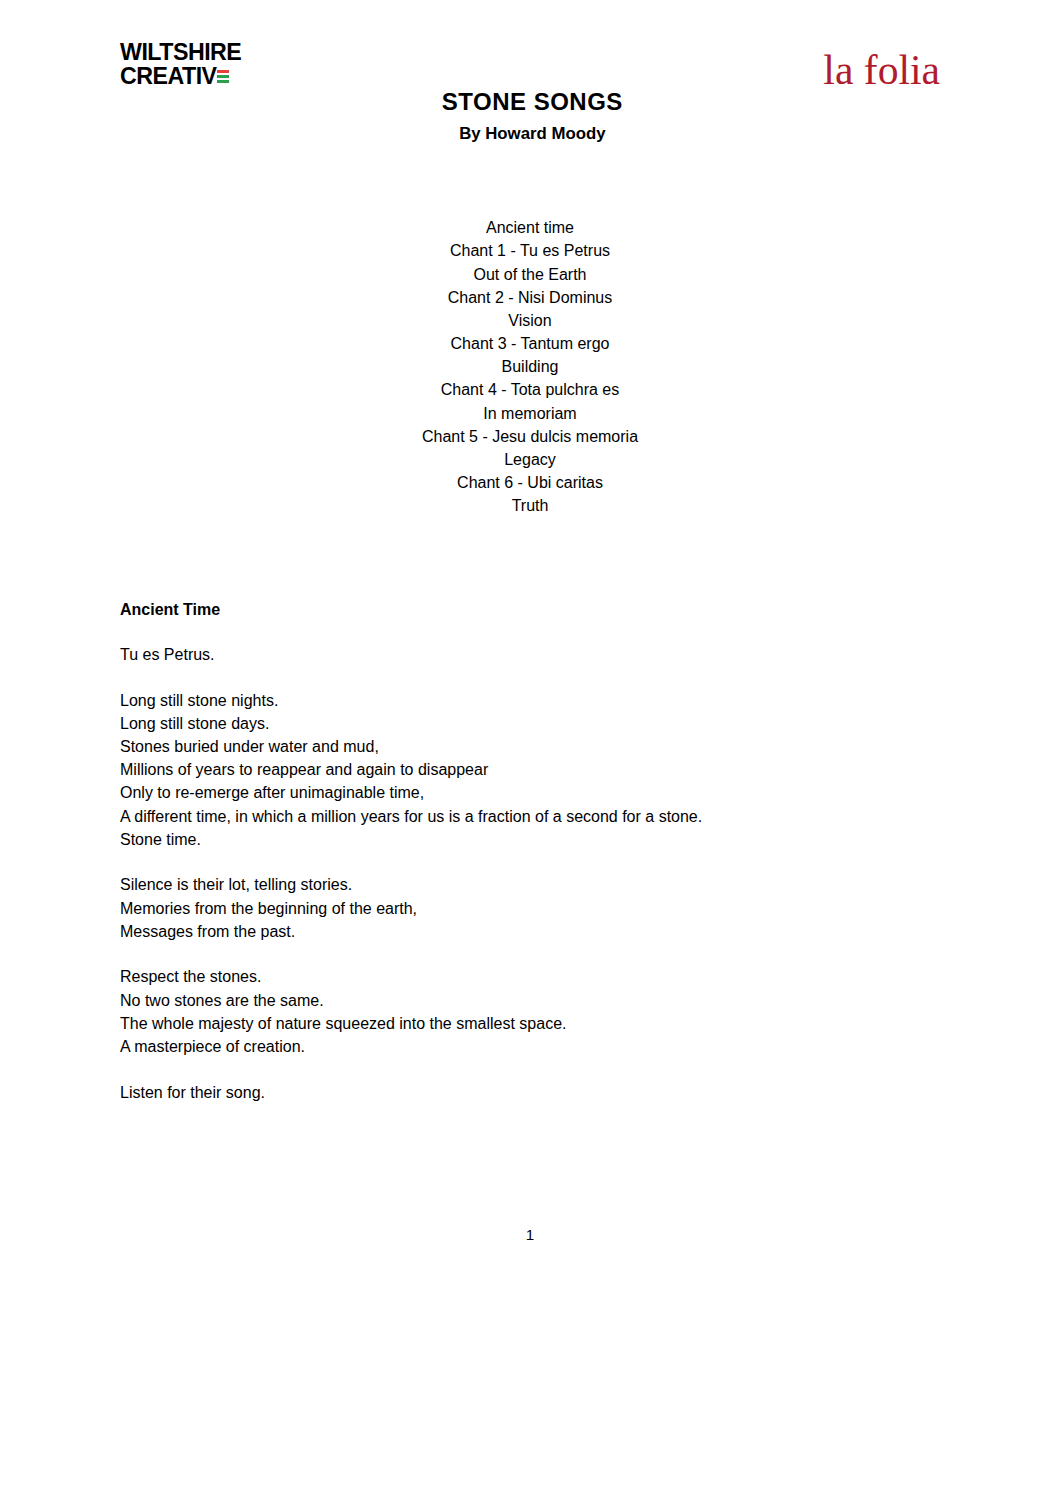WILTSHIRE
CREATIV
STONE SONGS
By Howard Moody
la folia
Ancient time
Chant 1 - Tu es Petrus
Out of the Earth
Chant 2 - Nisi Dominus
Vision
Chant 3 - Tantum ergo
Building
Chant 4 - Tota pulchra es
In memoriam
Chant 5 - Jesu dulcis memoria
Legacy
Chant 6 - Ubi caritas
Truth
Ancient Time
Tu es Petrus.
Long still stone nights.
Long still stone days.
Stones buried under water and mud,
Millions of years to reappear and again to disappear
Only to re-emerge after unimaginable time,
A different time, in which a million years for us is a fraction of a second for a stone.
Stone time.
Silence is their lot, telling stories.
Memories from the beginning of the earth,
Messages from the past.
Respect the stones.
No two stones are the same.
The whole majesty of nature squeezed into the smallest space.
A masterpiece of creation.
Listen for their song.
1